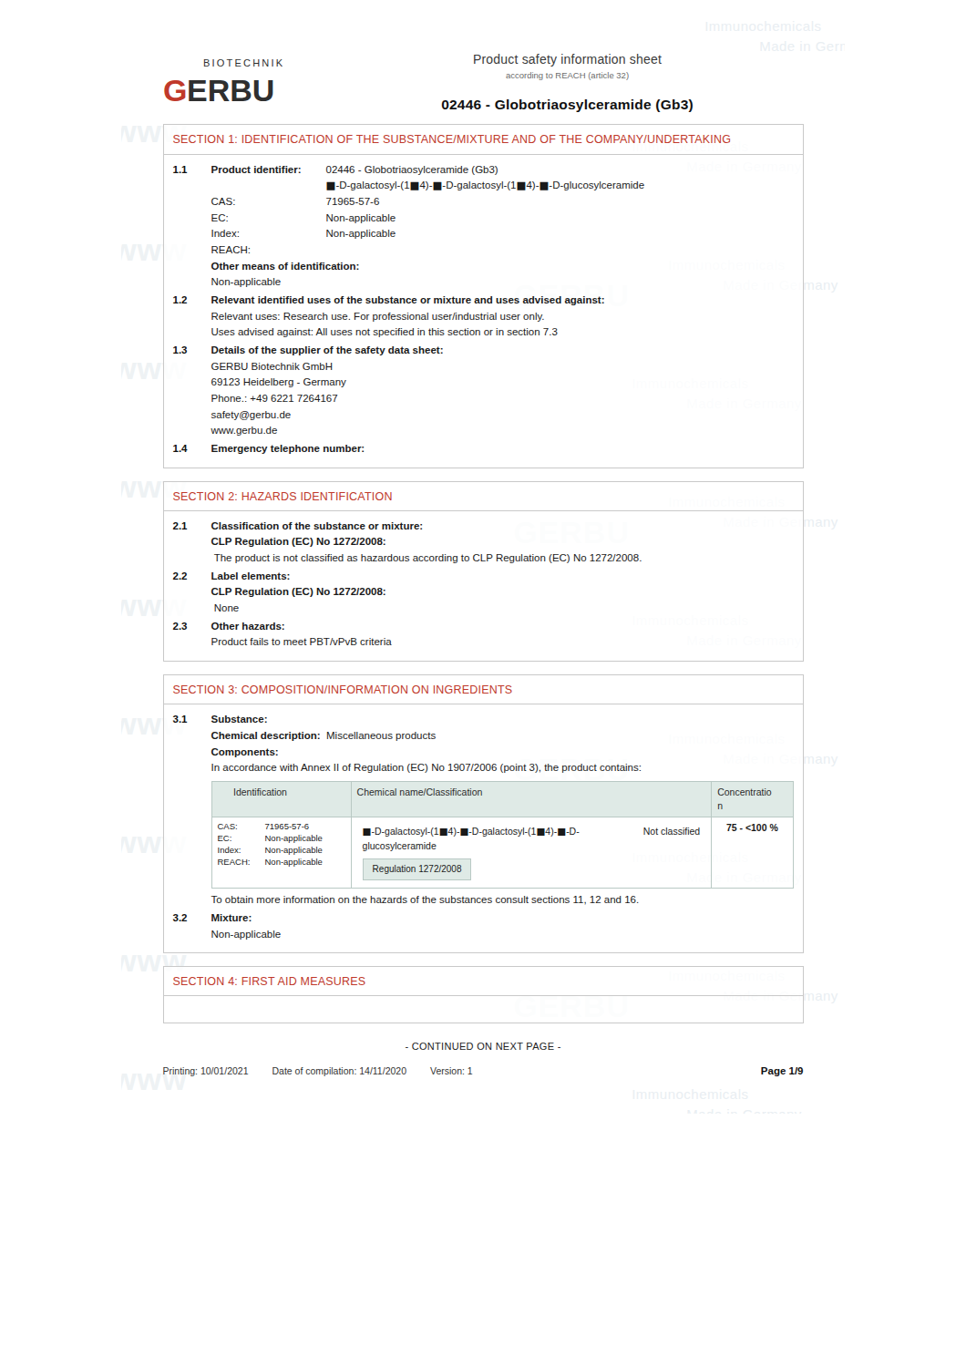Immunochemicals
Made in Germany
www
Immunochemicals
Made in Germany
www
Immunochemicals
Made in Germany
www
Immunochemicals
Made in Germany
www
Immunochemicals
Made in Germany
www
Immunochemicals
Made in Germany
www
Immunochemicals
Made in Germany
www
Immunochemicals
Made in Germany
www
Immunochemicals
Made in Germany
www
Immunochemicals
Made in Germany
www
de
GERBU
Immunochemicals
Made in Germany
GERBU
GERBU
GERBU
GERBU
BIOTECHNIK G ERBU
Product safety information sheet
according to REACH (article 32)
02446 - Globotriaosylceramide (Gb3)
SECTION 1: IDENTIFICATION OF THE SUBSTANCE/MIXTURE AND OF THE COMPANY/UNDERTAKING
1.1
Product identifier:
02446 - Globotriaosylceramide (Gb3)
■-D-galactosyl-(1■4)-■-D-galactosyl-(1■4)-■-D-glucosylceramide
CAS:
71965-57-6
EC:
Non-applicable
Index:
Non-applicable
REACH:
Other means of identification:
Non-applicable
1.2
Relevant identified uses of the substance or mixture and uses advised against:
Relevant uses: Research use. For professional user/industrial user only.
Uses advised against: All uses not specified in this section or in section 7.3
1.3
Details of the supplier of the safety data sheet:
GERBU Biotechnik GmbH
69123 Heidelberg - Germany
Phone.: +49 6221 7264167
safety@gerbu.de
www.gerbu.de
1.4
Emergency telephone number:
SECTION 2: HAZARDS IDENTIFICATION
2.1
Classification of the substance or mixture:
CLP Regulation (EC) No 1272/2008:
The product is not classified as hazardous according to CLP Regulation (EC) No 1272/2008.
2.2
Label elements:
CLP Regulation (EC) No 1272/2008:
None
2.3
Other hazards:
Product fails to meet PBT/vPvB criteria
SECTION 3: COMPOSITION/INFORMATION ON INGREDIENTS
3.1
Substance:
Chemical description: Miscellaneous products
Components:
In accordance with Annex II of Regulation (EC) No 1907/2006 (point 3), the product contains:
| Identification | Chemical name/Classification | Concentratio n |
| --- | --- | --- |
| CAS: 71965-57-6 EC: Non-applicable Index: Non-applicable REACH: Non-applicable | ■ -D-galactosyl-(1 ■ 4)- ■ -D-galactosyl-(1 ■ 4)- ■ -D-glucosylceramide Not classified Regulation 1272/2008 | 75 - <100 % |
To obtain more information on the hazards of the substances consult sections 11, 12 and 16.
3.2
Mixture:
Non-applicable
SECTION 4: FIRST AID MEASURES
- CONTINUED ON NEXT PAGE -
Printing: 10/01/2021
Date of compilation: 14/11/2020
Version: 1
Page 1/9